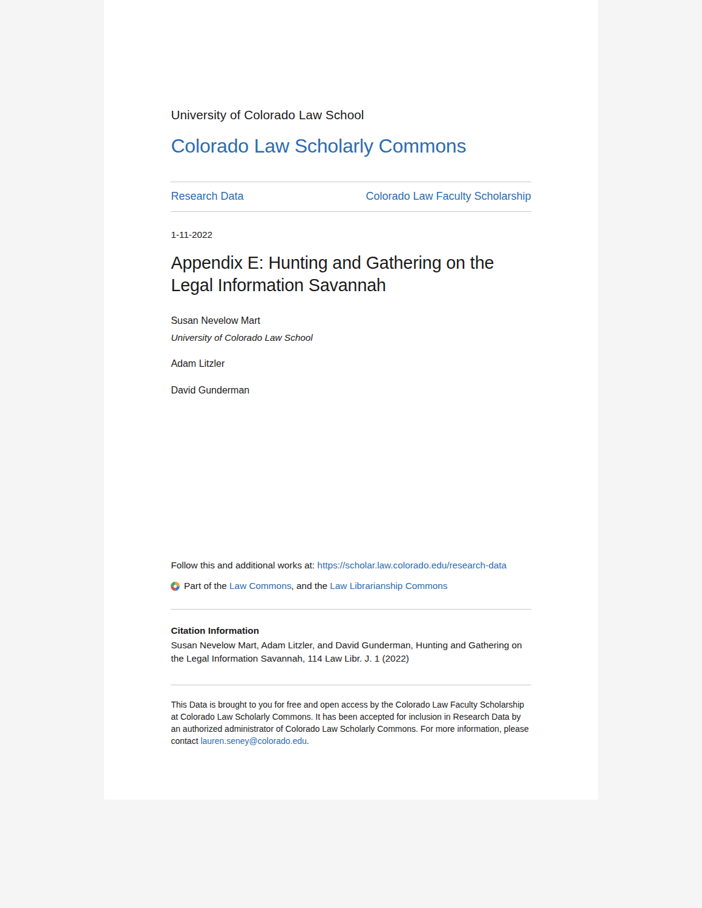University of Colorado Law School
Colorado Law Scholarly Commons
Research Data Colorado Law Faculty Scholarship
1-11-2022
Appendix E: Hunting and Gathering on the Legal Information Savannah
Susan Nevelow Mart
University of Colorado Law School
Adam Litzler
David Gunderman
Follow this and additional works at: https://scholar.law.colorado.edu/research-data
Part of the Law Commons, and the Law Librarianship Commons
Citation Information
Susan Nevelow Mart, Adam Litzler, and David Gunderman, Hunting and Gathering on the Legal Information Savannah, 114 Law Libr. J. 1 (2022)
This Data is brought to you for free and open access by the Colorado Law Faculty Scholarship at Colorado Law Scholarly Commons. It has been accepted for inclusion in Research Data by an authorized administrator of Colorado Law Scholarly Commons. For more information, please contact lauren.seney@colorado.edu.